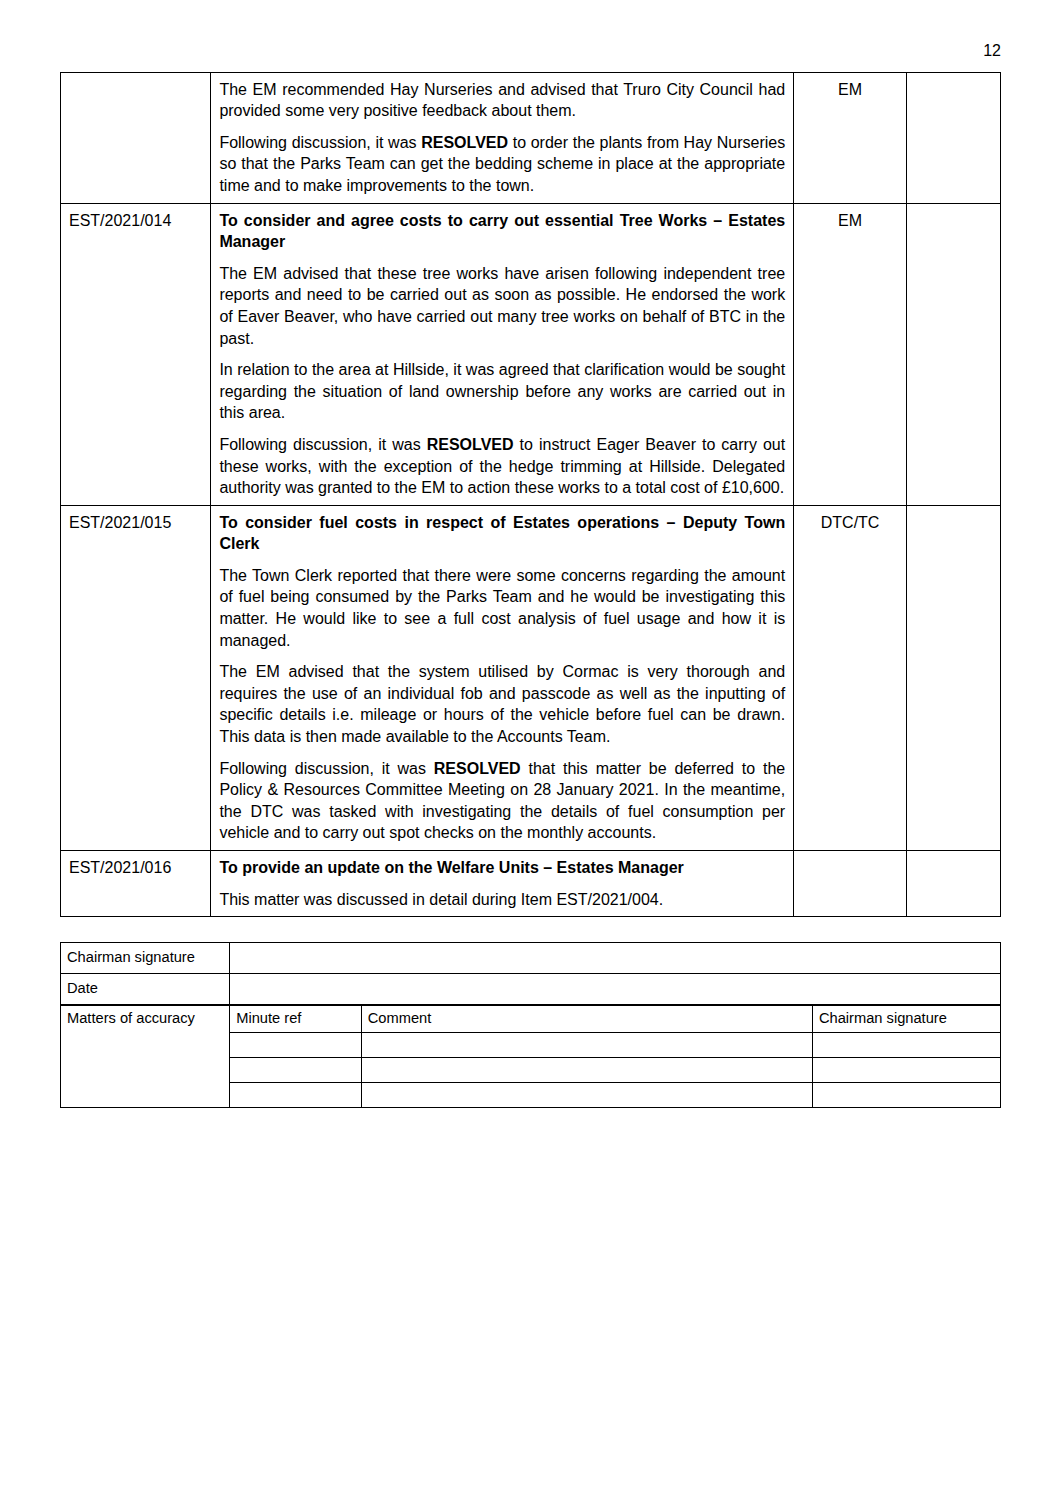12
| | The EM recommended Hay Nurseries and advised that Truro City Council had provided some very positive feedback about them. Following discussion, it was RESOLVED to order the plants from Hay Nurseries so that the Parks Team can get the bedding scheme in place at the appropriate time and to make improvements to the town. | EM | |
| EST/2021/014 | To consider and agree costs to carry out essential Tree Works – Estates Manager The EM advised that these tree works have arisen following independent tree reports and need to be carried out as soon as possible. He endorsed the work of Eaver Beaver, who have carried out many tree works on behalf of BTC in the past. In relation to the area at Hillside, it was agreed that clarification would be sought regarding the situation of land ownership before any works are carried out in this area. Following discussion, it was RESOLVED to instruct Eager Beaver to carry out these works, with the exception of the hedge trimming at Hillside. Delegated authority was granted to the EM to action these works to a total cost of £10,600. | EM | |
| EST/2021/015 | To consider fuel costs in respect of Estates operations – Deputy Town Clerk The Town Clerk reported that there were some concerns regarding the amount of fuel being consumed by the Parks Team and he would be investigating this matter. He would like to see a full cost analysis of fuel usage and how it is managed. The EM advised that the system utilised by Cormac is very thorough and requires the use of an individual fob and passcode as well as the inputting of specific details i.e. mileage or hours of the vehicle before fuel can be drawn. This data is then made available to the Accounts Team. Following discussion, it was RESOLVED that this matter be deferred to the Policy & Resources Committee Meeting on 28 January 2021. In the meantime, the DTC was tasked with investigating the details of fuel consumption per vehicle and to carry out spot checks on the monthly accounts. | DTC/TC | |
| EST/2021/016 | To provide an update on the Welfare Units – Estates Manager This matter was discussed in detail during Item EST/2021/004. | | |
| Chairman signature | |
| Date | |
| Matters of accuracy | Minute ref | Comment | Chairman signature |